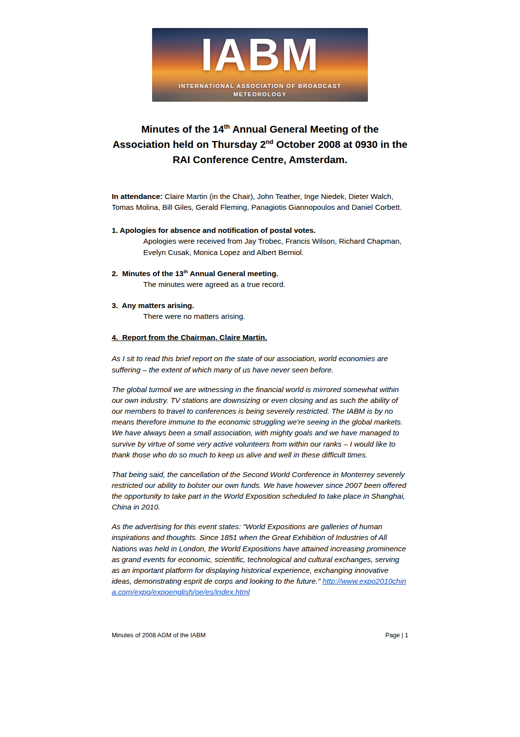IABM
International Association of Broadcast Meteorology
Minutes of the 14th Annual General Meeting of the Association held on Thursday 2nd October 2008 at 0930 in the RAI Conference Centre, Amsterdam.
In attendance: Claire Martin (in the Chair), John Teather, Inge Niedek, Dieter Walch, Tomas Molina, Bill Giles, Gerald Fleming, Panagiotis Giannopoulos and Daniel Corbett.
1. Apologies for absence and notification of postal votes.
Apologies were received from Jay Trobec, Francis Wilson, Richard Chapman, Evelyn Cusak, Monica Lopez and Albert Berniol.
2. Minutes of the 13th Annual General meeting.
The minutes were agreed as a true record.
3. Any matters arising.
There were no matters arising.
4. Report from the Chairman, Claire Martin.
As I sit to read this brief report on the state of our association, world economies are suffering – the extent of which many of us have never seen before.
The global turmoil we are witnessing in the financial world is mirrored somewhat within our own industry. TV stations are downsizing or even closing and as such the ability of our members to travel to conferences is being severely restricted. The IABM is by no means therefore immune to the economic struggling we're seeing in the global markets. We have always been a small association, with mighty goals and we have managed to survive by virtue of some very active volunteers from within our ranks – I would like to thank those who do so much to keep us alive and well in these difficult times.
That being said, the cancellation of the Second World Conference in Monterrey severely restricted our ability to bolster our own funds. We have however since 2007 been offered the opportunity to take part in the World Exposition scheduled to take place in Shanghai, China in 2010.
As the advertising for this event states: "World Expositions are galleries of human inspirations and thoughts. Since 1851 when the Great Exhibition of Industries of All Nations was held in London, the World Expositions have attained increasing prominence as grand events for economic, scientific, technological and cultural exchanges, serving as an important platform for displaying historical experience, exchanging innovative ideas, demonstrating esprit de corps and looking to the future." http://www.expo2010china.com/expo/expoenglish/oe/es/index.html
Minutes of 2008 AGM of the IABM Page | 1